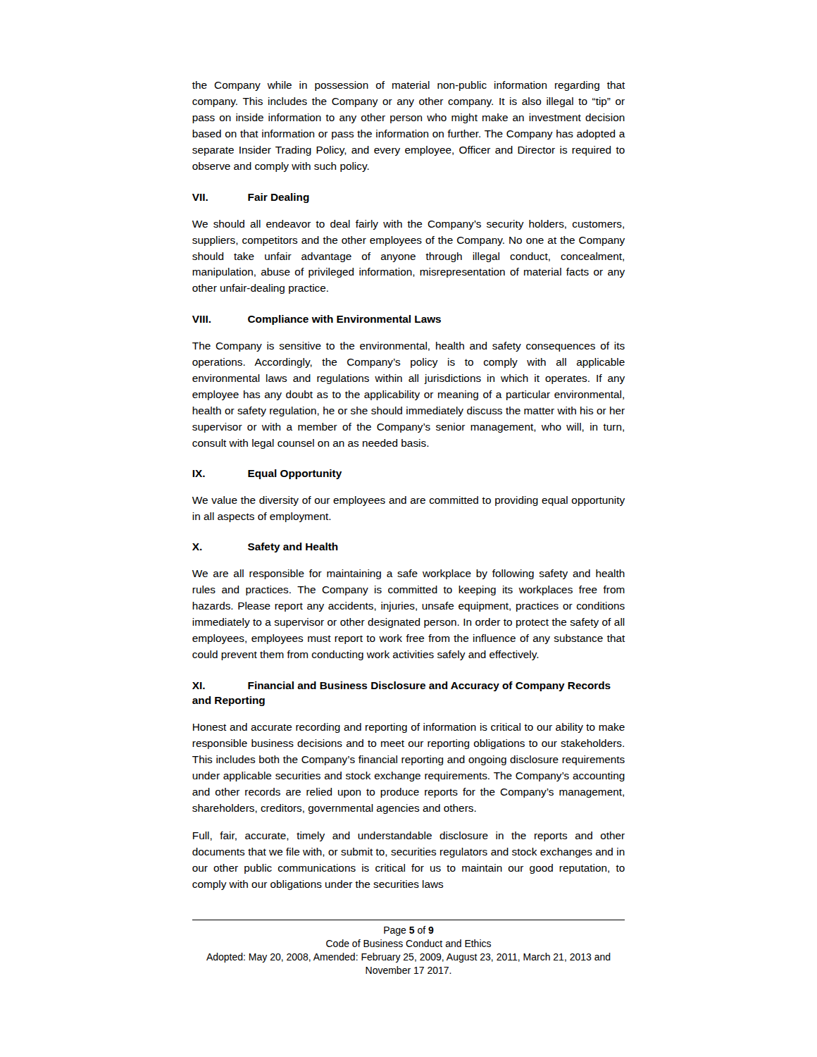the Company while in possession of material non-public information regarding that company. This includes the Company or any other company. It is also illegal to “tip” or pass on inside information to any other person who might make an investment decision based on that information or pass the information on further. The Company has adopted a separate Insider Trading Policy, and every employee, Officer and Director is required to observe and comply with such policy.
VII. Fair Dealing
We should all endeavor to deal fairly with the Company’s security holders, customers, suppliers, competitors and the other employees of the Company. No one at the Company should take unfair advantage of anyone through illegal conduct, concealment, manipulation, abuse of privileged information, misrepresentation of material facts or any other unfair-dealing practice.
VIII. Compliance with Environmental Laws
The Company is sensitive to the environmental, health and safety consequences of its operations. Accordingly, the Company’s policy is to comply with all applicable environmental laws and regulations within all jurisdictions in which it operates. If any employee has any doubt as to the applicability or meaning of a particular environmental, health or safety regulation, he or she should immediately discuss the matter with his or her supervisor or with a member of the Company’s senior management, who will, in turn, consult with legal counsel on an as needed basis.
IX. Equal Opportunity
We value the diversity of our employees and are committed to providing equal opportunity in all aspects of employment.
X. Safety and Health
We are all responsible for maintaining a safe workplace by following safety and health rules and practices. The Company is committed to keeping its workplaces free from hazards. Please report any accidents, injuries, unsafe equipment, practices or conditions immediately to a supervisor or other designated person. In order to protect the safety of all employees, employees must report to work free from the influence of any substance that could prevent them from conducting work activities safely and effectively.
XI. Financial and Business Disclosure and Accuracy of Company Records and Reporting
Honest and accurate recording and reporting of information is critical to our ability to make responsible business decisions and to meet our reporting obligations to our stakeholders. This includes both the Company’s financial reporting and ongoing disclosure requirements under applicable securities and stock exchange requirements. The Company’s accounting and other records are relied upon to produce reports for the Company’s management, shareholders, creditors, governmental agencies and others.
Full, fair, accurate, timely and understandable disclosure in the reports and other documents that we file with, or submit to, securities regulators and stock exchanges and in our other public communications is critical for us to maintain our good reputation, to comply with our obligations under the securities laws
Page 5 of 9 Code of Business Conduct and Ethics Adopted: May 20, 2008, Amended: February 25, 2009, August 23, 2011, March 21, 2013 and November 17 2017.